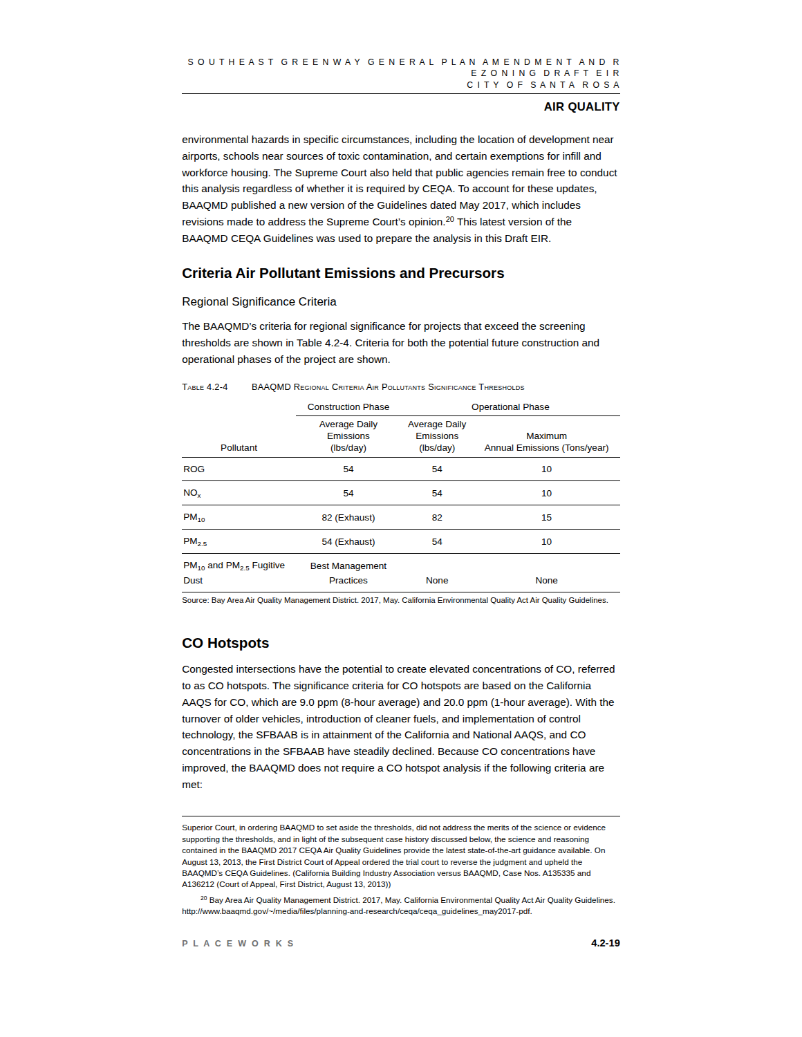S O U T H E A S T G R E E N W A Y G E N E R A L P L A N A M E N D M E N T A N D R E Z O N I N G D R A F T E I R C I T Y O F S A N T A R O S A
AIR QUALITY
environmental hazards in specific circumstances, including the location of development near airports, schools near sources of toxic contamination, and certain exemptions for infill and workforce housing. The Supreme Court also held that public agencies remain free to conduct this analysis regardless of whether it is required by CEQA. To account for these updates, BAAQMD published a new version of the Guidelines dated May 2017, which includes revisions made to address the Supreme Court’s opinion.20 This latest version of the BAAQMD CEQA Guidelines was used to prepare the analysis in this Draft EIR.
Criteria Air Pollutant Emissions and Precursors
Regional Significance Criteria
The BAAQMD’s criteria for regional significance for projects that exceed the screening thresholds are shown in Table 4.2-4. Criteria for both the potential future construction and operational phases of the project are shown.
Table 4.2-4 BAAQMD Regional Criteria Air Pollutants Significance Thresholds
| | Construction Phase | Operational Phase |
| --- | --- | --- |
| Pollutant | Average Daily Emissions (lbs/day) | Average Daily Emissions (lbs/day) | Maximum Annual Emissions (Tons/year) |
| ROG | 54 | 54 | 10 |
| NO x | 54 | 54 | 10 |
| PM 10 | 82 (Exhaust) | 82 | 15 |
| PM 2.5 | 54 (Exhaust) | 54 | 10 |
| PM 10 and PM 2.5 Fugitive Dust | Best Management Practices | None | None |
Source: Bay Area Air Quality Management District. 2017, May. California Environmental Quality Act Air Quality Guidelines.
CO Hotspots
Congested intersections have the potential to create elevated concentrations of CO, referred to as CO hotspots. The significance criteria for CO hotspots are based on the California AAQS for CO, which are 9.0 ppm (8-hour average) and 20.0 ppm (1-hour average). With the turnover of older vehicles, introduction of cleaner fuels, and implementation of control technology, the SFBAAB is in attainment of the California and National AAQS, and CO concentrations in the SFBAAB have steadily declined. Because CO concentrations have improved, the BAAQMD does not require a CO hotspot analysis if the following criteria are met:
Superior Court, in ordering BAAQMD to set aside the thresholds, did not address the merits of the science or evidence supporting the thresholds, and in light of the subsequent case history discussed below, the science and reasoning contained in the BAAQMD 2017 CEQA Air Quality Guidelines provide the latest state-of-the-art guidance available. On August 13, 2013, the First District Court of Appeal ordered the trial court to reverse the judgment and upheld the BAAQMD’s CEQA Guidelines. (California Building Industry Association versus BAAQMD, Case Nos. A135335 and A136212 (Court of Appeal, First District, August 13, 2013))
20 Bay Area Air Quality Management District. 2017, May. California Environmental Quality Act Air Quality Guidelines. http://www.baaqmd.gov/~/media/files/planning-and-research/ceqa/ceqa_guidelines_may2017-pdf.
P L A C E W O R K S
4.2-19